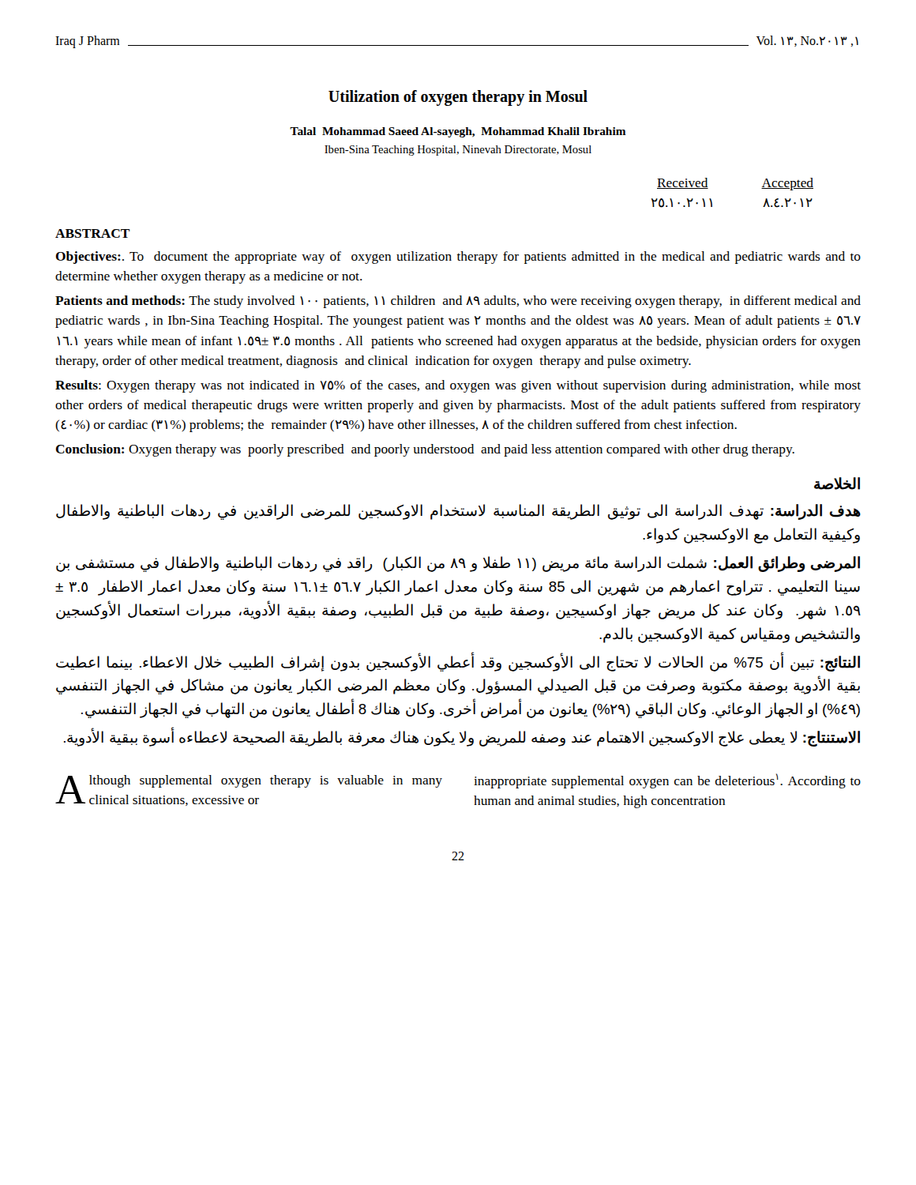Iraq J Pharm Vol. ١٣, No.١, ٢٠١٣
Utilization of oxygen therapy in Mosul
Talal Mohammad Saeed Al-sayegh, Mohammad Khalil Ibrahim
Iben-Sina Teaching Hospital, Ninevah Directorate, Mosul
Received٢٥.١٠.٢٠١١
Accepted٨.٤.٢٠١٢
ABSTRACT
Objectives:. To document the appropriate way of oxygen utilization therapy for patients admitted in the medical and pediatric wards and to determine whether oxygen therapy as a medicine or not.
Patients and methods: The study involved ١٠٠ patients, ١١ children and ٨٩ adults, who were receiving oxygen therapy, in different medical and pediatric wards , in Ibn-Sina Teaching Hospital. The youngest patient was ٢ months and the oldest was ٨٥ years. Mean of adult patients ٥٦.٧ ± ١٦.١ years while mean of infant ٣.٥ ±١.٥٩ months . All patients who screened had oxygen apparatus at the bedside, physician orders for oxygen therapy, order of other medical treatment, diagnosis and clinical indication for oxygen therapy and pulse oximetry.
Results: Oxygen therapy was not indicated in ٧٥% of the cases, and oxygen was given without supervision during administration, while most other orders of medical therapeutic drugs were written properly and given by pharmacists. Most of the adult patients suffered from respiratory (٤٠%) or cardiac (٣١%) problems; the remainder (٢٩%) have other illnesses, ٨ of the children suffered from chest infection.
Conclusion: Oxygen therapy was poorly prescribed and poorly understood and paid less attention compared with other drug therapy.
الخلاصة
هدف الدراسة: تهدف الدراسة الى توثيق الطريقة المناسبة لاستخدام الاوكسجين للمرضى الراقدين في ردهات الباطنية والاطفال وكيفية التعامل مع الاوكسجين كدواء.
المرضى وطرائق العمل: شملت الدراسة مائة مريض (١١ طفلا و ٨٩ من الكبار) راقد في ردهات الباطنية والاطفال في مستشفى بن سينا التعليمي . تتراوح اعمارهم من شهرين الى 85 سنة وكان معدل اعمار الكبار ٥٦.٧ ±١٦.١ سنة وكان معدل اعمار الاطفار ٣.٥ ± ١.٥٩ شهر. وكان عند كل مريض جهاز اوكسيجين ،وصفة طبية من قبل الطبيب، وصفة ببقية الأدوية، مبررات استعمال الأوكسجين والتشخيص ومقياس كمية الاوكسجين بالدم.
النتائج: تبين أن 75% من الحالات لا تحتاج الى الأوكسجين وقد أعطي الأوكسجين بدون إشراف الطبيب خلال الاعطاء. بينما اعطيت بقية الأدوية بوصفة مكتوبة وصرفت من قبل الصيدلي المسؤول. وكان معظم المرضى الكبار يعانون من مشاكل في الجهاز التنفسي (٤٩%) او الجهاز الوعائي. وكان الباقي (٢٩%) يعانون من أمراض أخرى. وكان هناك 8 أطفال يعانون من التهاب في الجهاز التنفسي.
الاستنتاج: لا يعطى علاج الاوكسجين الاهتمام عند وصفه للمريض ولا يكون هناك معرفة بالطريقة الصحيحة لاعطاءه أسوة ببقية الأدوية.
Although supplemental oxygen therapy is valuable in many clinical situations, excessive or
inappropriate supplemental oxygen can be deleterious١. According to human and animal studies, high concentration
22